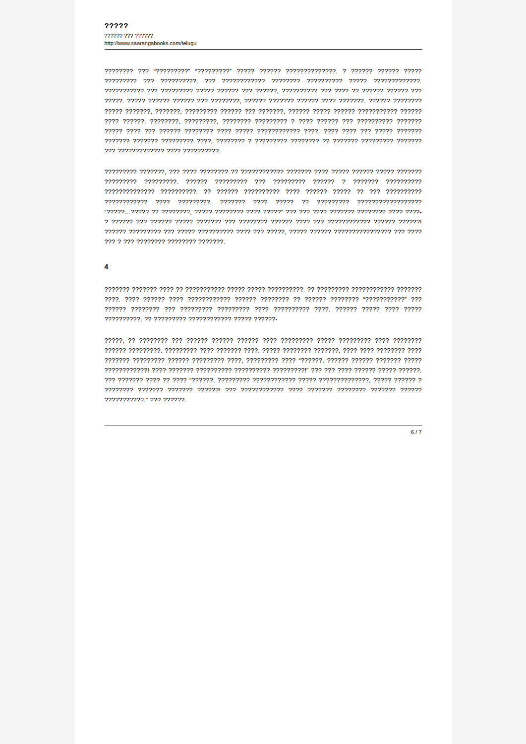?????
?????? ??? ??????
http://www.saarangabooks.com/telugu
???????? ??? “?????????” “?????????” ????? ?????? ??????????????. ? ?????? ?????? ????? ????????? ??? ??????????, ??? ???????????? ???????? ?????????? ????? ?????????????. ??????????? ??? ????????? ????? ?????? ??? ??????, ?????????? ??? ???? ?? ?????? ?????? ??? ?????. ????? ?????? ?????? ??? ????????, ?????? ??????? ?????? ???? ???????. ?????? ???????? ????? ???????, ???????, ????????? ?????? ??? ???????, ?????? ????? ?????? ??????????? ?????? ???? ??????. ????????, ?????????, ???????? ????????? ? ???? ?????? ??? ?????????? ??????? ????? ???? ??? ?????? ???????? ???? ????? ???????????? ????. ???? ???? ??? ????? ??????? ??????? ??????? ????????? ????, ???????? ? ????????? ???????? ?? ??????? ????????? ??????? ??? ????????????? ???? ??????????.
????????? ???????, ??? ???? ???????? ?? ???????????? ??????? ???? ????? ?????? ????? ??????? ????????? ?????????. ?????? ????????? ??? ????????? ?????? ? ??????? ?????????? ?????????????? ??????????. ?? ?????? ?????????? ???? ?????? ????? ?? ??? ?????????? ???????????? ???? ?????????. ??????? ???? ????? ?? ????????? ?????????????????? “?????…????? ?? ????????, ????? ???????? ???? ?????” ??? ??? ???? ??????? ???????? ???? ????- ? ?????? ??? ?????? ????? ??????? ??? ???????? ?????? ???? ??? ???????????? ?????? ??????! ?????? ????????? ??? ????? ?????????? ???? ??? ?????, ????? ?????? ???????????????? ??? ???? ??? ? ??? ???????? ???????? ???????.
4
??????? ??????? ???? ?? ??????????? ????? ????? ??????????. ?? ????????? ???????????? ??????? ????. ???? ?????? ???? ???????????? ?????? ???????? ?? ?????? ???????? “???????????” ??? ?????? ???????? ??? ????????? ????????? ???? ?????????? ????. ?????? ????? ???? ????? ??????????, ?? ????????? ???????????? ????? ??????-
?????, ?? ???????? ??? ?????? ?????? ?????? ???? ????????? ????? ????????? ???? ???????? ?????? ?????????. ????????? ???? ??????? ????. ????? ???????? ???????, ???? ???? ???????? ???? ??????? ????????? ?????? ????????? ????, ????????? ???? “??????, ?????? ?????? ??????? ????? ????????????! ???? ??????? ?????????? ?????????? ?????????!” ??? ??? ???? ?????? ????? ??????. ??? ??????? ???? ?? ???? “??????, ????????? ???????????? ????? ??????????????, ????? ?????? ? ???????? ??????? ??????? ??????! ??? ???????????? ???? ??????? ???????? ??????? ?????? ???????????.” ??? ??????.
6 / 7